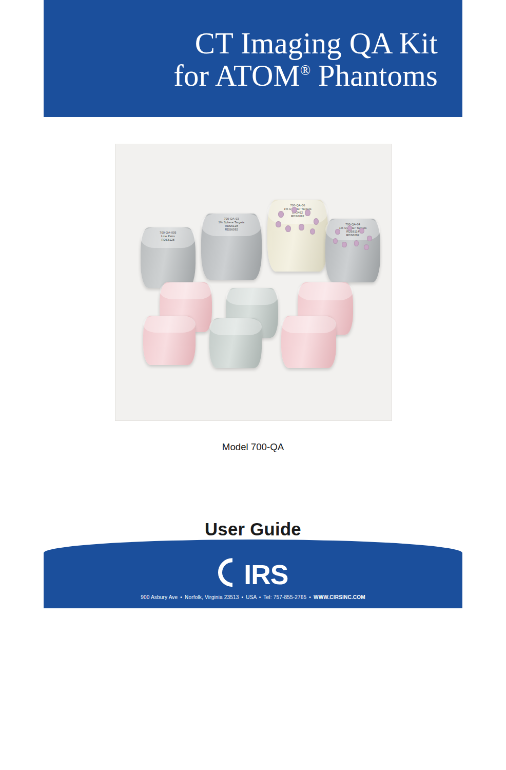CT Imaging QA Kit for ATOM® Phantoms
700-QA-005
Line Pairs
RDS6128
700-QA-03
1% Sphere Targets
RDS6128
RDS6092
700-QA-06
1% Cylinder Targets
LH2462
RDS6092
700-QA-04
1% Cylinder Targets
RDS6114
RDS6092
Model 700-QA
User Guide
IRS
900 Asbury Ave • Norfolk, Virginia 23513 • USA • Tel: 757-855-2765 • WWW.CIRSINC.COM